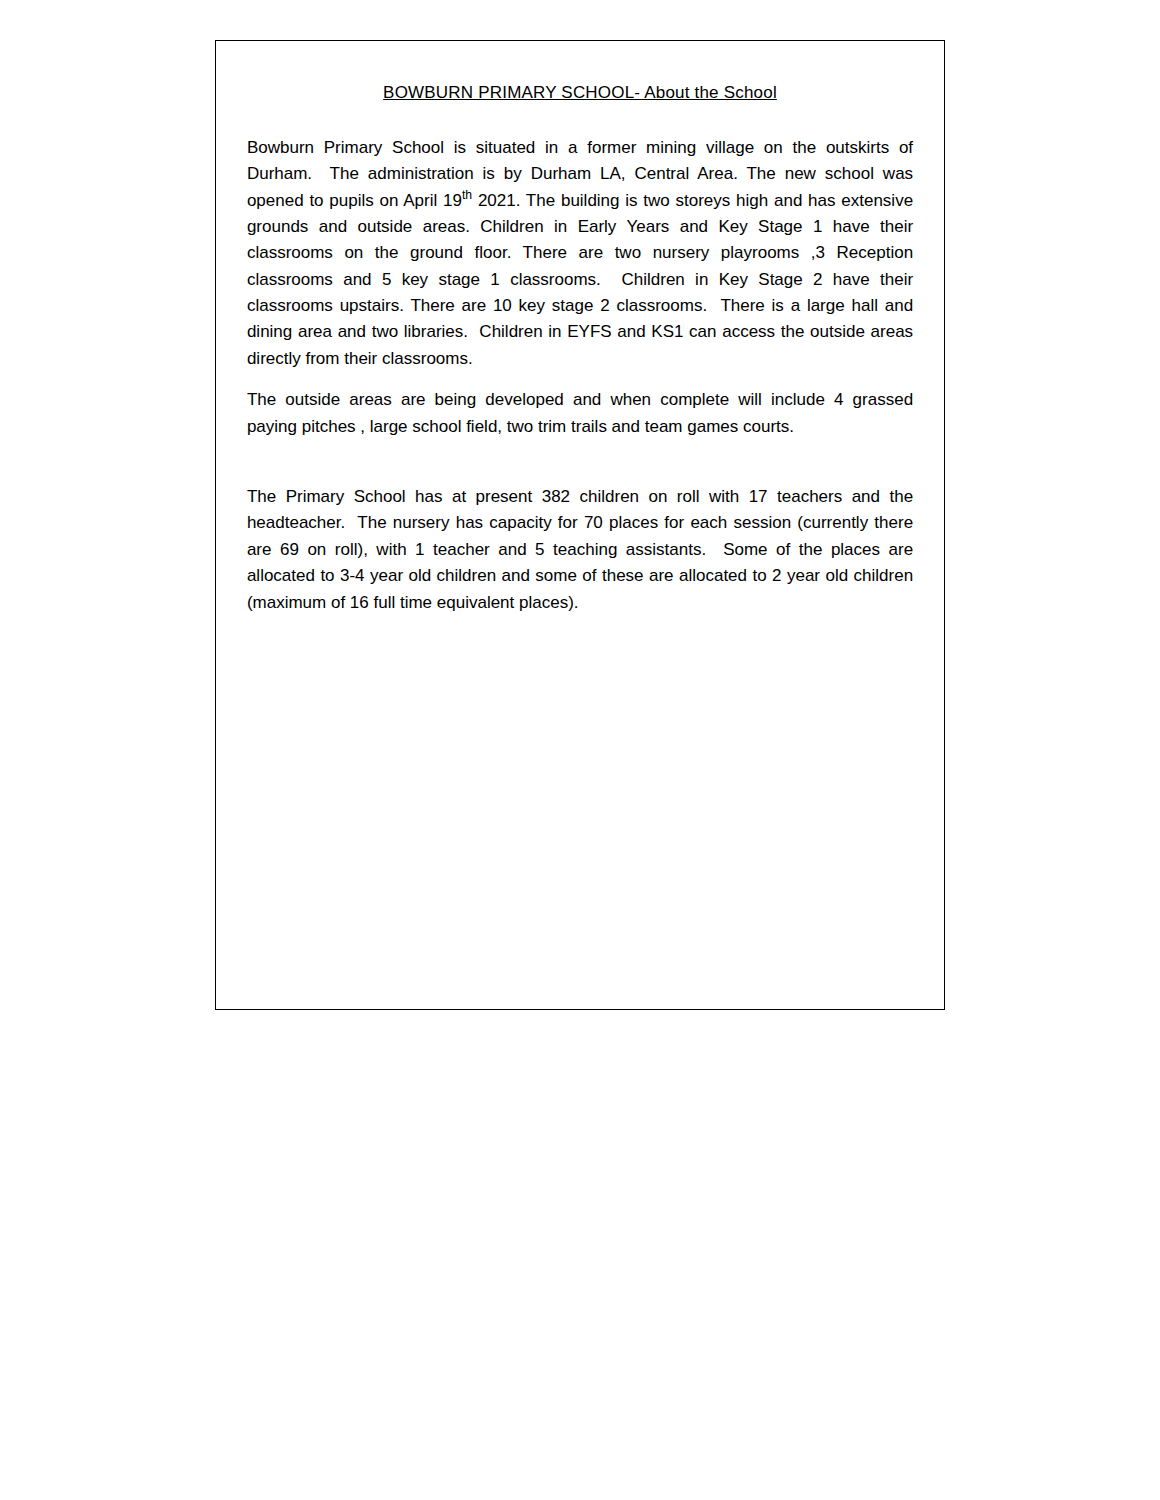BOWBURN PRIMARY SCHOOL- About the School
Bowburn Primary School is situated in a former mining village on the outskirts of Durham. The administration is by Durham LA, Central Area. The new school was opened to pupils on April 19th 2021. The building is two storeys high and has extensive grounds and outside areas. Children in Early Years and Key Stage 1 have their classrooms on the ground floor. There are two nursery playrooms ,3 Reception classrooms and 5 key stage 1 classrooms. Children in Key Stage 2 have their classrooms upstairs. There are 10 key stage 2 classrooms. There is a large hall and dining area and two libraries. Children in EYFS and KS1 can access the outside areas directly from their classrooms.
The outside areas are being developed and when complete will include 4 grassed paying pitches , large school field, two trim trails and team games courts.
The Primary School has at present 382 children on roll with 17 teachers and the headteacher. The nursery has capacity for 70 places for each session (currently there are 69 on roll), with 1 teacher and 5 teaching assistants. Some of the places are allocated to 3-4 year old children and some of these are allocated to 2 year old children (maximum of 16 full time equivalent places).